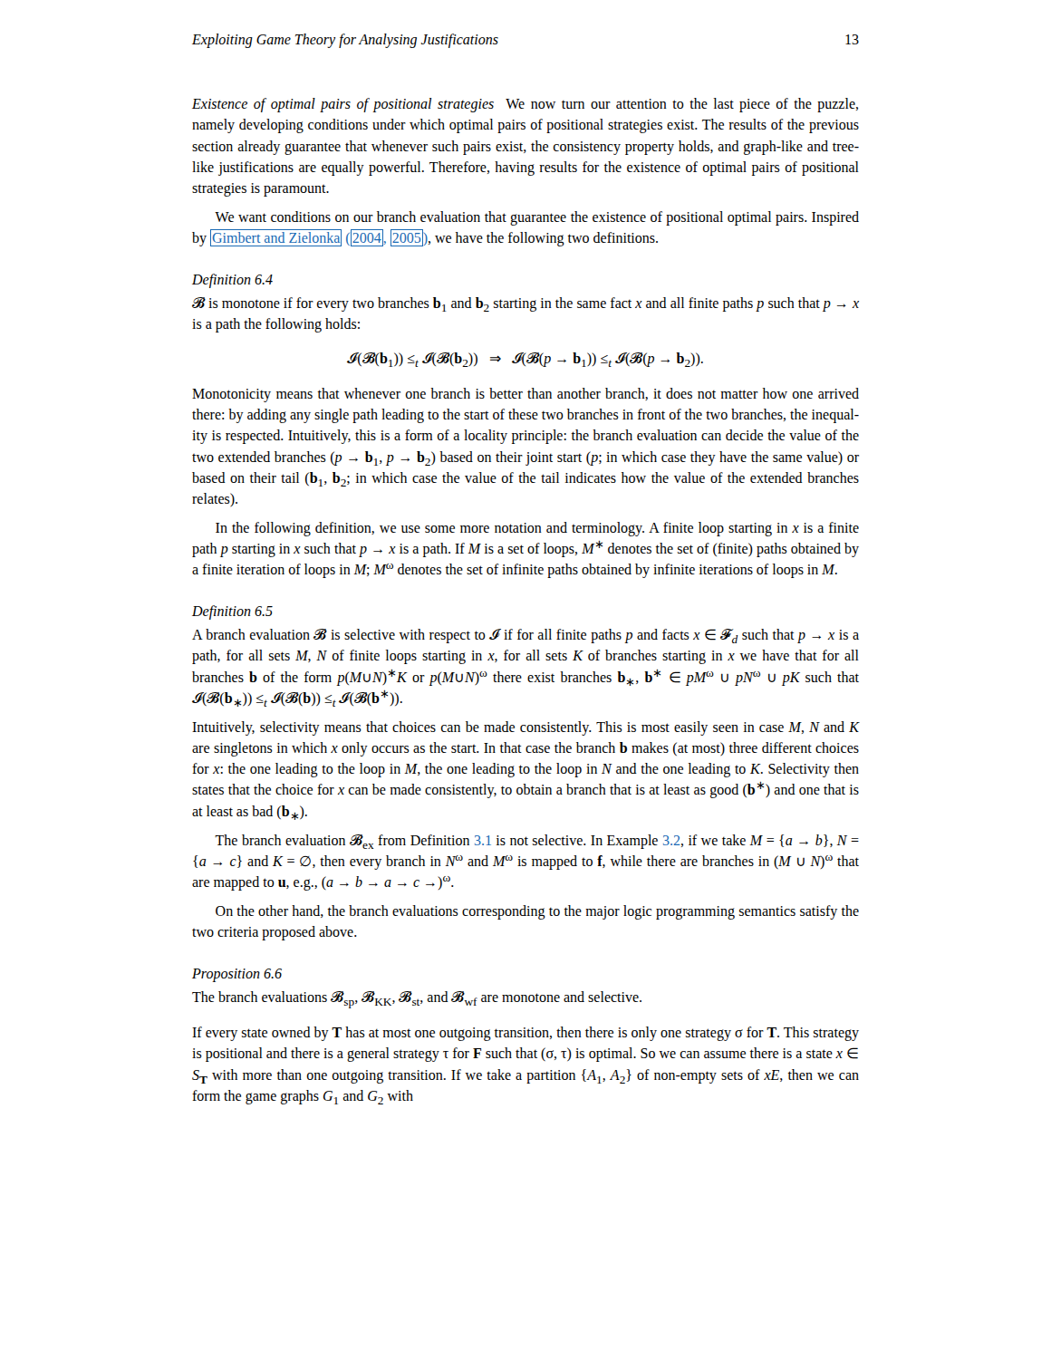Exploiting Game Theory for Analysing Justifications 13
Existence of optimal pairs of positional strategies We now turn our attention to the last piece of the puzzle, namely developing conditions under which optimal pairs of positional strategies exist. The results of the previous section already guarantee that whenever such pairs exist, the consistency property holds, and graph-like and tree-like justifications are equally powerful. Therefore, having results for the existence of optimal pairs of positional strategies is paramount.
We want conditions on our branch evaluation that guarantee the existence of positional optimal pairs. Inspired by Gimbert and Zielonka (2004, 2005), we have the following two definitions.
Definition 6.4
𝓑 is monotone if for every two branches b1 and b2 starting in the same fact x and all finite paths p such that p → x is a path the following holds:
𝓘(𝓑(b1)) ≤t 𝓘(𝓑(b2)) ⇒ 𝓘(𝓑(p → b1)) ≤t 𝓘(𝓑(p → b2)).
Monotonicity means that whenever one branch is better than another branch, it does not matter how one arrived there: by adding any single path leading to the start of these two branches in front of the two branches, the inequality is respected. Intuitively, this is a form of a locality principle: the branch evaluation can decide the value of the two extended branches (p → b1, p → b2) based on their joint start (p; in which case they have the same value) or based on their tail (b1, b2; in which case the value of the tail indicates how the value of the extended branches relates).
In the following definition, we use some more notation and terminology. A finite loop starting in x is a finite path p starting in x such that p → x is a path. If M is a set of loops, M∗ denotes the set of (finite) paths obtained by a finite iteration of loops in M; Mω denotes the set of infinite paths obtained by infinite iterations of loops in M.
Definition 6.5
A branch evaluation 𝓑 is selective with respect to 𝓘 if for all finite paths p and facts x ∈ 𝓕d such that p → x is a path, for all sets M, N of finite loops starting in x, for all sets K of branches starting in x we have that for all branches b of the form p(M∪N)∗K or p(M∪N)ω there exist branches b∗, b∗ ∈ pMω ∪ pNω ∪ pK such that 𝓘(𝓑(b∗)) ≤t 𝓘(𝓑(b)) ≤t 𝓘(𝓑(b∗)).
Intuitively, selectivity means that choices can be made consistently. This is most easily seen in case M, N and K are singletons in which x only occurs as the start. In that case the branch b makes (at most) three different choices for x: the one leading to the loop in M, the one leading to the loop in N and the one leading to K. Selectivity then states that the choice for x can be made consistently, to obtain a branch that is at least as good (b∗) and one that is at least as bad (b∗).
The branch evaluation 𝓑ex from Definition 3.1 is not selective. In Example 3.2, if we take M = {a → b}, N = {a → c} and K = ∅, then every branch in Nω and Mω is mapped to f, while there are branches in (M ∪ N)ω that are mapped to u, e.g., (a → b → a → c →)ω.
On the other hand, the branch evaluations corresponding to the major logic programming semantics satisfy the two criteria proposed above.
Proposition 6.6
The branch evaluations 𝓑sp, 𝓑KK, 𝓑st, and 𝓑wf are monotone and selective.
If every state owned by T has at most one outgoing transition, then there is only one strategy σ for T. This strategy is positional and there is a general strategy τ for F such that (σ, τ) is optimal. So we can assume there is a state x ∈ ST with more than one outgoing transition. If we take a partition {A1, A2} of non-empty sets of xE, then we can form the game graphs G1 and G2 with